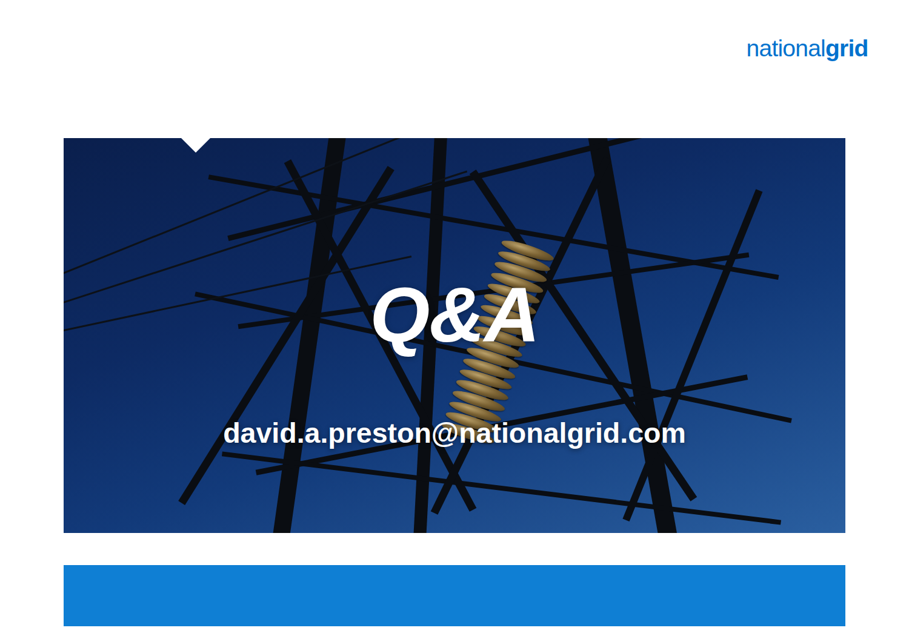nationalgrid
Q&A
david.a.preston@nationalgrid.com